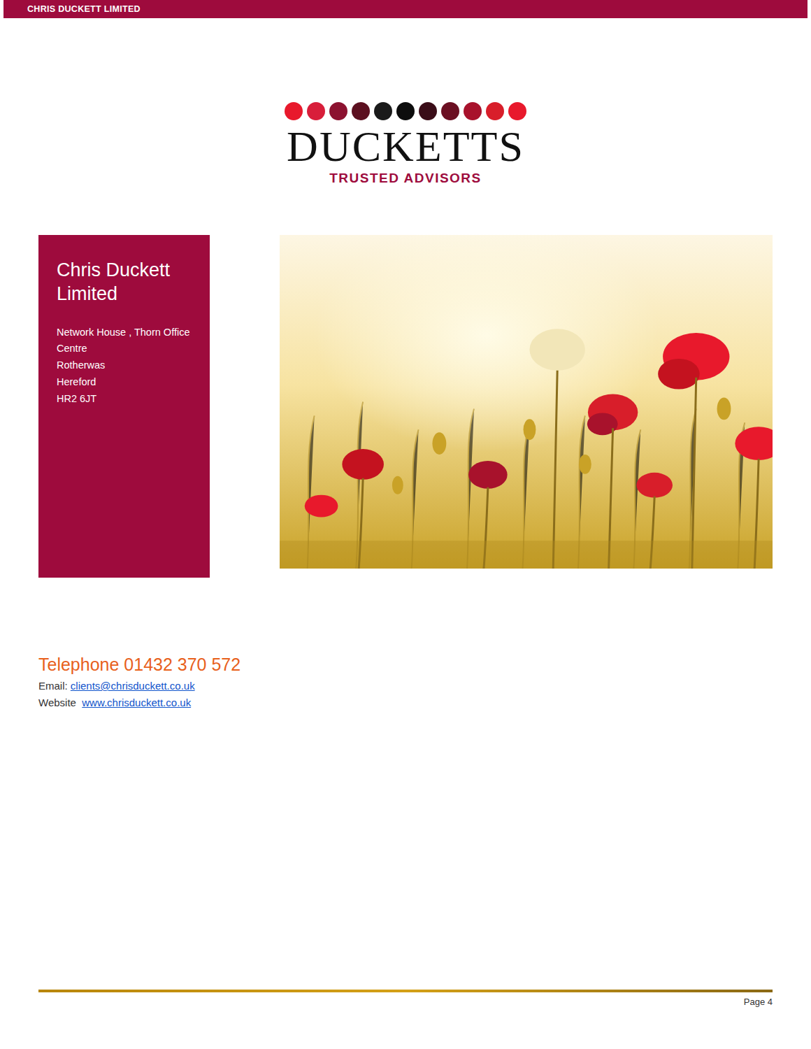CHRIS DUCKETT LIMITED
DUCKETTS
TRUSTED ADVISORS
Chris Duckett Limited
Network House , Thorn Office Centre
Rotherwas
Hereford
HR2 6JT
Telephone 01432 370 572
Email: clients@chrisduckett.co.uk
Website www.chrisduckett.co.uk
Page 4